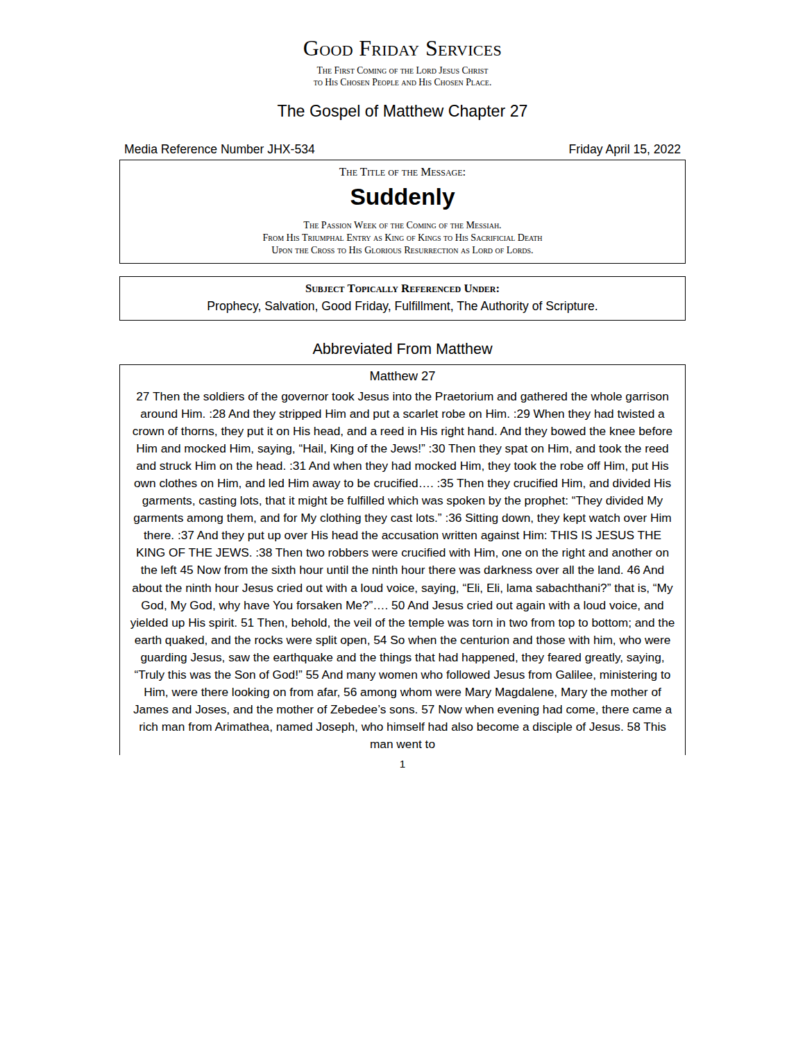Good Friday Services
The First Coming of the Lord Jesus Christ
to His Chosen People and His Chosen Place.
The Gospel of Matthew Chapter 27
Media Reference Number JHX-534 Friday April 15, 2022
The Title of the Message:
Suddenly
The Passion Week of the Coming of the Messiah.
From His Triumphal Entry as King of Kings to His Sacrificial Death
Upon the Cross to His Glorious Resurrection as Lord of Lords.
Subject Topically Referenced Under:
Prophecy, Salvation, Good Friday, Fulfillment, The Authority of Scripture.
Abbreviated From Matthew
Matthew 27
27 Then the soldiers of the governor took Jesus into the Praetorium and gathered the whole garrison around Him. :28 And they stripped Him and put a scarlet robe on Him. :29 When they had twisted a crown of thorns, they put it on His head, and a reed in His right hand. And they bowed the knee before Him and mocked Him, saying, “Hail, King of the Jews!” :30 Then they spat on Him, and took the reed and struck Him on the head. :31 And when they had mocked Him, they took the robe off Him, put His own clothes on Him, and led Him away to be crucified…. :35 Then they crucified Him, and divided His garments, casting lots, that it might be fulfilled which was spoken by the prophet: “They divided My garments among them, and for My clothing they cast lots.” :36 Sitting down, they kept watch over Him there. :37 And they put up over His head the accusation written against Him: THIS IS JESUS THE KING OF THE JEWS. :38 Then two robbers were crucified with Him, one on the right and another on the left 45 Now from the sixth hour until the ninth hour there was darkness over all the land. 46 And about the ninth hour Jesus cried out with a loud voice, saying, “Eli, Eli, lama sabachthani?” that is, “My God, My God, why have You forsaken Me?”…. 50 And Jesus cried out again with a loud voice, and yielded up His spirit. 51 Then, behold, the veil of the temple was torn in two from top to bottom; and the earth quaked, and the rocks were split open, 54 So when the centurion and those with him, who were guarding Jesus, saw the earthquake and the things that had happened, they feared greatly, saying, “Truly this was the Son of God!” 55 And many women who followed Jesus from Galilee, ministering to Him, were there looking on from afar, 56 among whom were Mary Magdalene, Mary the mother of James and Joses, and the mother of Zebedee’s sons. 57 Now when evening had come, there came a rich man from Arimathea, named Joseph, who himself had also become a disciple of Jesus. 58 This man went to
1